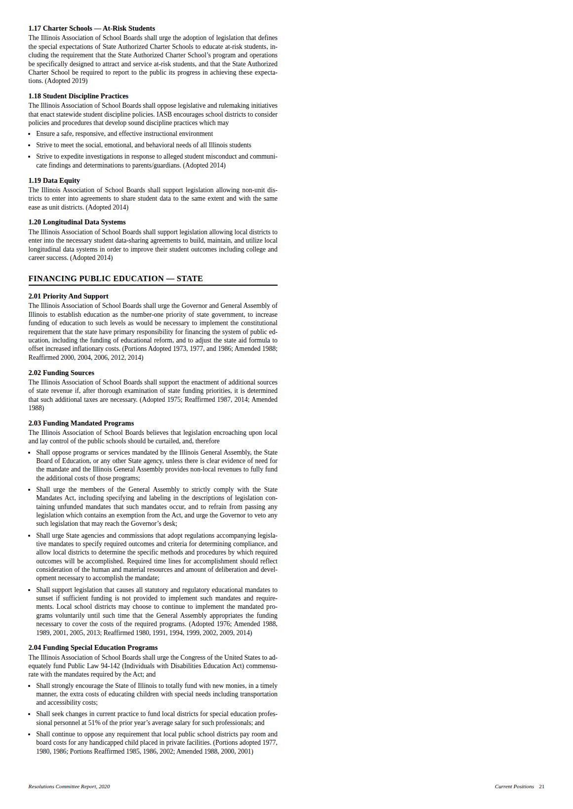1.17 Charter Schools — At-Risk Students
The Illinois Association of School Boards shall urge the adoption of legislation that defines the special expectations of State Authorized Charter Schools to educate at-risk students, including the requirement that the State Authorized Charter School’s program and operations be specifically designed to attract and service at-risk students, and that the State Authorized Charter School be required to report to the public its progress in achieving these expectations. (Adopted 2019)
1.18 Student Discipline Practices
The Illinois Association of School Boards shall oppose legislative and rulemaking initiatives that enact statewide student discipline policies. IASB encourages school districts to consider policies and procedures that develop sound discipline practices which may
Ensure a safe, responsive, and effective instructional environment
Strive to meet the social, emotional, and behavioral needs of all Illinois students
Strive to expedite investigations in response to alleged student misconduct and communicate findings and determinations to parents/guardians. (Adopted 2014)
1.19 Data Equity
The Illinois Association of School Boards shall support legislation allowing non-unit districts to enter into agreements to share student data to the same extent and with the same ease as unit districts. (Adopted 2014)
1.20 Longitudinal Data Systems
The Illinois Association of School Boards shall support legislation allowing local districts to enter into the necessary student data-sharing agreements to build, maintain, and utilize local longitudinal data systems in order to improve their student outcomes including college and career success. (Adopted 2014)
FINANCING PUBLIC EDUCATION — STATE
2.01 Priority And Support
The Illinois Association of School Boards shall urge the Governor and General Assembly of Illinois to establish education as the number-one priority of state government, to increase funding of education to such levels as would be necessary to implement the constitutional requirement that the state have primary responsibility for financing the system of public education, including the funding of educational reform, and to adjust the state aid formula to offset increased inflationary costs. (Portions Adopted 1973, 1977, and 1986; Amended 1988; Reaffirmed 2000, 2004, 2006, 2012, 2014)
2.02 Funding Sources
The Illinois Association of School Boards shall support the enactment of additional sources of state revenue if, after thorough examination of state funding priorities, it is determined that such additional taxes are necessary. (Adopted 1975; Reaffirmed 1987, 2014; Amended 1988)
2.03 Funding Mandated Programs
The Illinois Association of School Boards believes that legislation encroaching upon local and lay control of the public schools should be curtailed, and, therefore
Shall oppose programs or services mandated by the Illinois General Assembly, the State Board of Education, or any other State agency, unless there is clear evidence of need for the mandate and the Illinois General Assembly provides non-local revenues to fully fund the additional costs of those programs;
Shall urge the members of the General Assembly to strictly comply with the State Mandates Act, including specifying and labeling in the descriptions of legislation containing unfunded mandates that such mandates occur, and to refrain from passing any legislation which contains an exemption from the Act, and urge the Governor to veto any such legislation that may reach the Governor’s desk;
Shall urge State agencies and commissions that adopt regulations accompanying legislative mandates to specify required outcomes and criteria for determining compliance, and allow local districts to determine the specific methods and procedures by which required outcomes will be accomplished. Required time lines for accomplishment should reflect consideration of the human and material resources and amount of deliberation and development necessary to accomplish the mandate;
Shall support legislation that causes all statutory and regulatory educational mandates to sunset if sufficient funding is not provided to implement such mandates and requirements. Local school districts may choose to continue to implement the mandated programs voluntarily until such time that the General Assembly appropriates the funding necessary to cover the costs of the required programs. (Adopted 1976; Amended 1988, 1989, 2001, 2005, 2013; Reaffirmed 1980, 1991, 1994, 1999, 2002, 2009, 2014)
2.04 Funding Special Education Programs
The Illinois Association of School Boards shall urge the Congress of the United States to adequately fund Public Law 94-142 (Individuals with Disabilities Education Act) commensurate with the mandates required by the Act; and
Shall strongly encourage the State of Illinois to totally fund with new monies, in a timely manner, the extra costs of educating children with special needs including transportation and accessibility costs;
Shall seek changes in current practice to fund local districts for special education professional personnel at 51% of the prior year’s average salary for such professionals; and
Shall continue to oppose any requirement that local public school districts pay room and board costs for any handicapped child placed in private facilities. (Portions adopted 1977, 1980, 1986; Portions Reaffirmed 1985, 1986, 2002; Amended 1988, 2000, 2001)
Resolutions Committee Report, 2020 Current Positions21